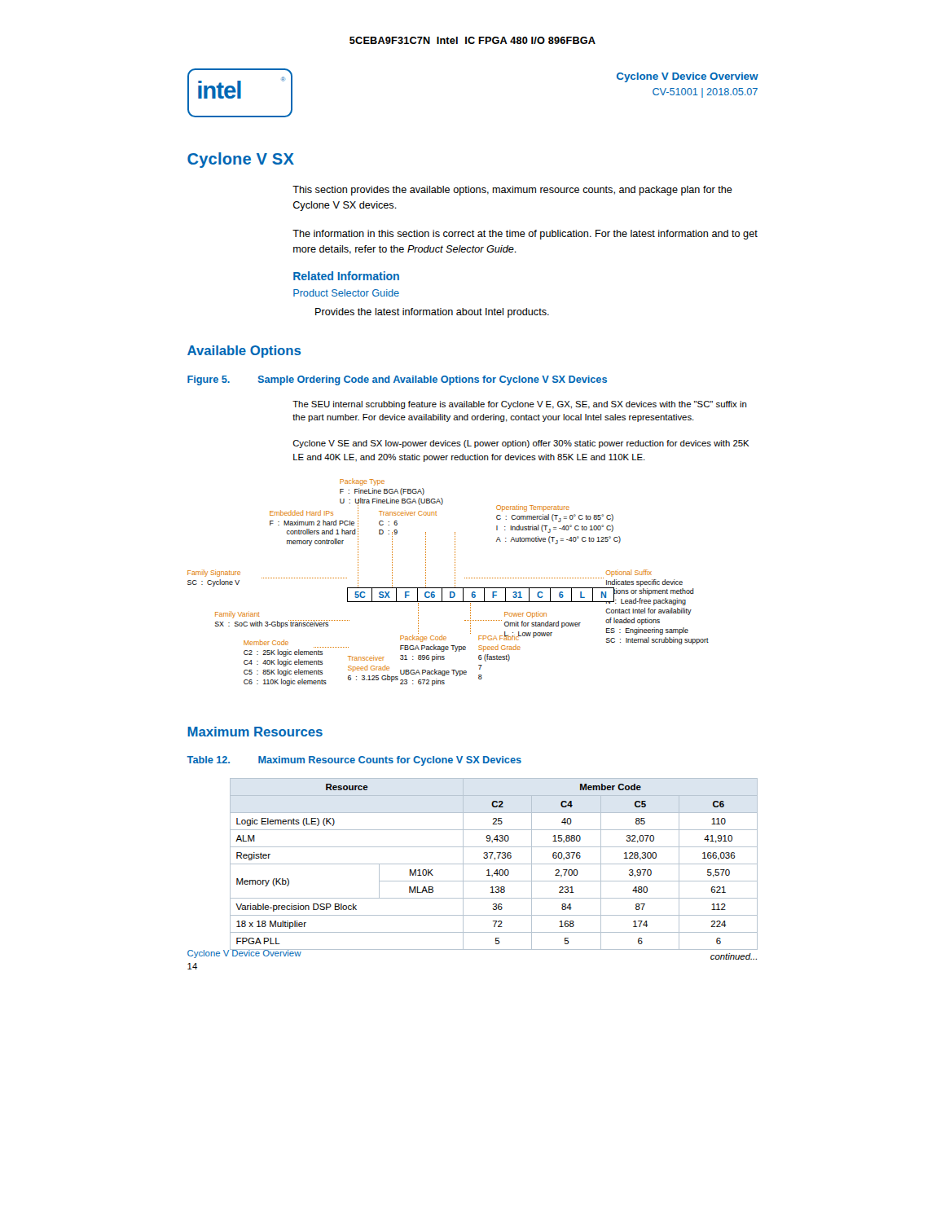5CEBA9F31C7N Intel IC FPGA 480 I/O 896FBGA
intel ®
Cyclone V Device Overview
CV-51001 | 2018.05.07
Cyclone V SX
This section provides the available options, maximum resource counts, and package plan for the Cyclone V SX devices.
The information in this section is correct at the time of publication. For the latest information and to get more details, refer to the Product Selector Guide.
Related Information
Product Selector Guide
Provides the latest information about Intel products.
Available Options
Figure 5. Sample Ordering Code and Available Options for Cyclone V SX Devices
The SEU internal scrubbing feature is available for Cyclone V E, GX, SE, and SX devices with the "SC" suffix in the part number. For device availability and ordering, contact your local Intel sales representatives.
Cyclone V SE and SX low-power devices (L power option) offer 30% static power reduction for devices with 25K LE and 40K LE, and 20% static power reduction for devices with 85K LE and 110K LE.
Package Type
F : FineLine BGA (FBGA)
U : Ultra FineLine BGA (UBGA)
Embedded Hard IPs
F : Maximum 2 hard PCIe
controllers and 1 hard
memory controller
Transceiver Count
C : 6
D : 9
Operating Temperature
C : Commercial (TJ = 0° C to 85° C)
I : Industrial (TJ = -40° C to 100° C)
A : Automotive (TJ = -40° C to 125° C)
Family Signature
SC : Cyclone V
Family Variant
SX : SoC with 3-Gbps transceivers
Member Code
C2 : 25K logic elements
C4 : 40K logic elements
C5 : 85K logic elements
C6 : 110K logic elements
Transceiver
Speed Grade
6 : 3.125 Gbps
Package Code
FBGA Package Type
31 : 896 pins
UBGA Package Type
23 : 672 pins
FPGA Fabric
Speed Grade
6 (fastest)
7
8
Power Option
Omit for standard power
L : Low power
Optional Suffix
Indicates specific device
options or shipment method
N : Lead-free packaging
Contact Intel for availability
of leaded options
ES : Engineering sample
SC : Internal scrubbing support
5C
SX
F
C6
D
6
F
31
C
6
L
N
Maximum Resources
Table 12. Maximum Resource Counts for Cyclone V SX Devices
| Resource | Member Code |
| --- | --- |
| | C2 | C4 | C5 | C6 |
| Logic Elements (LE) (K) | 25 | 40 | 85 | 110 |
| ALM | 9,430 | 15,880 | 32,070 | 41,910 |
| Register | 37,736 | 60,376 | 128,300 | 166,036 |
| Memory (Kb) | M10K | 1,400 | 2,700 | 3,970 | 5,570 |
| MLAB | 138 | 231 | 480 | 621 |
| Variable-precision DSP Block | 36 | 84 | 87 | 112 |
| 18 x 18 Multiplier | 72 | 168 | 174 | 224 |
| FPGA PLL | 5 | 5 | 6 | 6 |
continued...
Cyclone V Device Overview
14